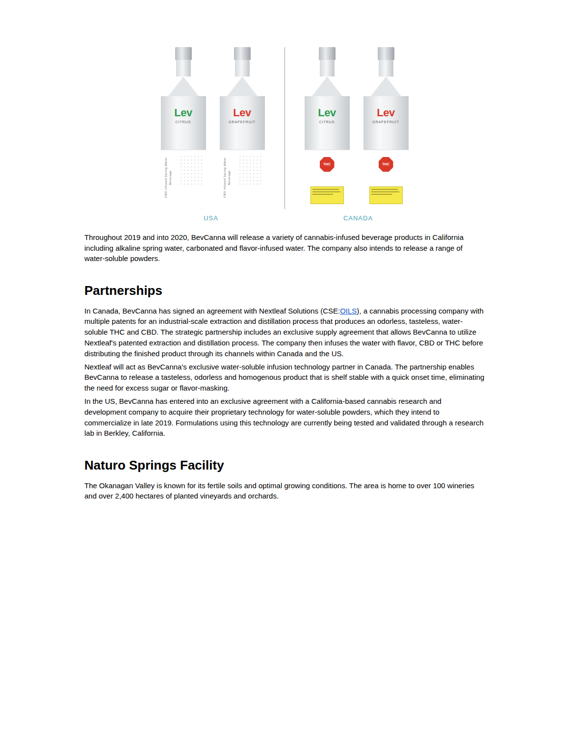Lev
CITRUS
CBD Infused Spring Water Beverage
Lev
GRAPEFRUIT
CBD Infused Spring Water Beverage
Lev
CITRUS
THC
Lev
GRAPEFRUIT
THC
USA CANADA
Throughout 2019 and into 2020, BevCanna will release a variety of cannabis-infused beverage products in California including alkaline spring water, carbonated and flavor-infused water. The company also intends to release a range of water-soluble powders.
Partnerships
In Canada, BevCanna has signed an agreement with Nextleaf Solutions (CSE:OILS), a cannabis processing company with multiple patents for an industrial-scale extraction and distillation process that produces an odorless, tasteless, water-soluble THC and CBD. The strategic partnership includes an exclusive supply agreement that allows BevCanna to utilize Nextleaf's patented extraction and distillation process. The company then infuses the water with flavor, CBD or THC before distributing the finished product through its channels within Canada and the US.
Nextleaf will act as BevCanna's exclusive water-soluble infusion technology partner in Canada. The partnership enables BevCanna to release a tasteless, odorless and homogenous product that is shelf stable with a quick onset time, eliminating the need for excess sugar or flavor-masking.
In the US, BevCanna has entered into an exclusive agreement with a California-based cannabis research and development company to acquire their proprietary technology for water-soluble powders, which they intend to commercialize in late 2019. Formulations using this technology are currently being tested and validated through a research lab in Berkley, California.
Naturo Springs Facility
The Okanagan Valley is known for its fertile soils and optimal growing conditions. The area is home to over 100 wineries and over 2,400 hectares of planted vineyards and orchards.